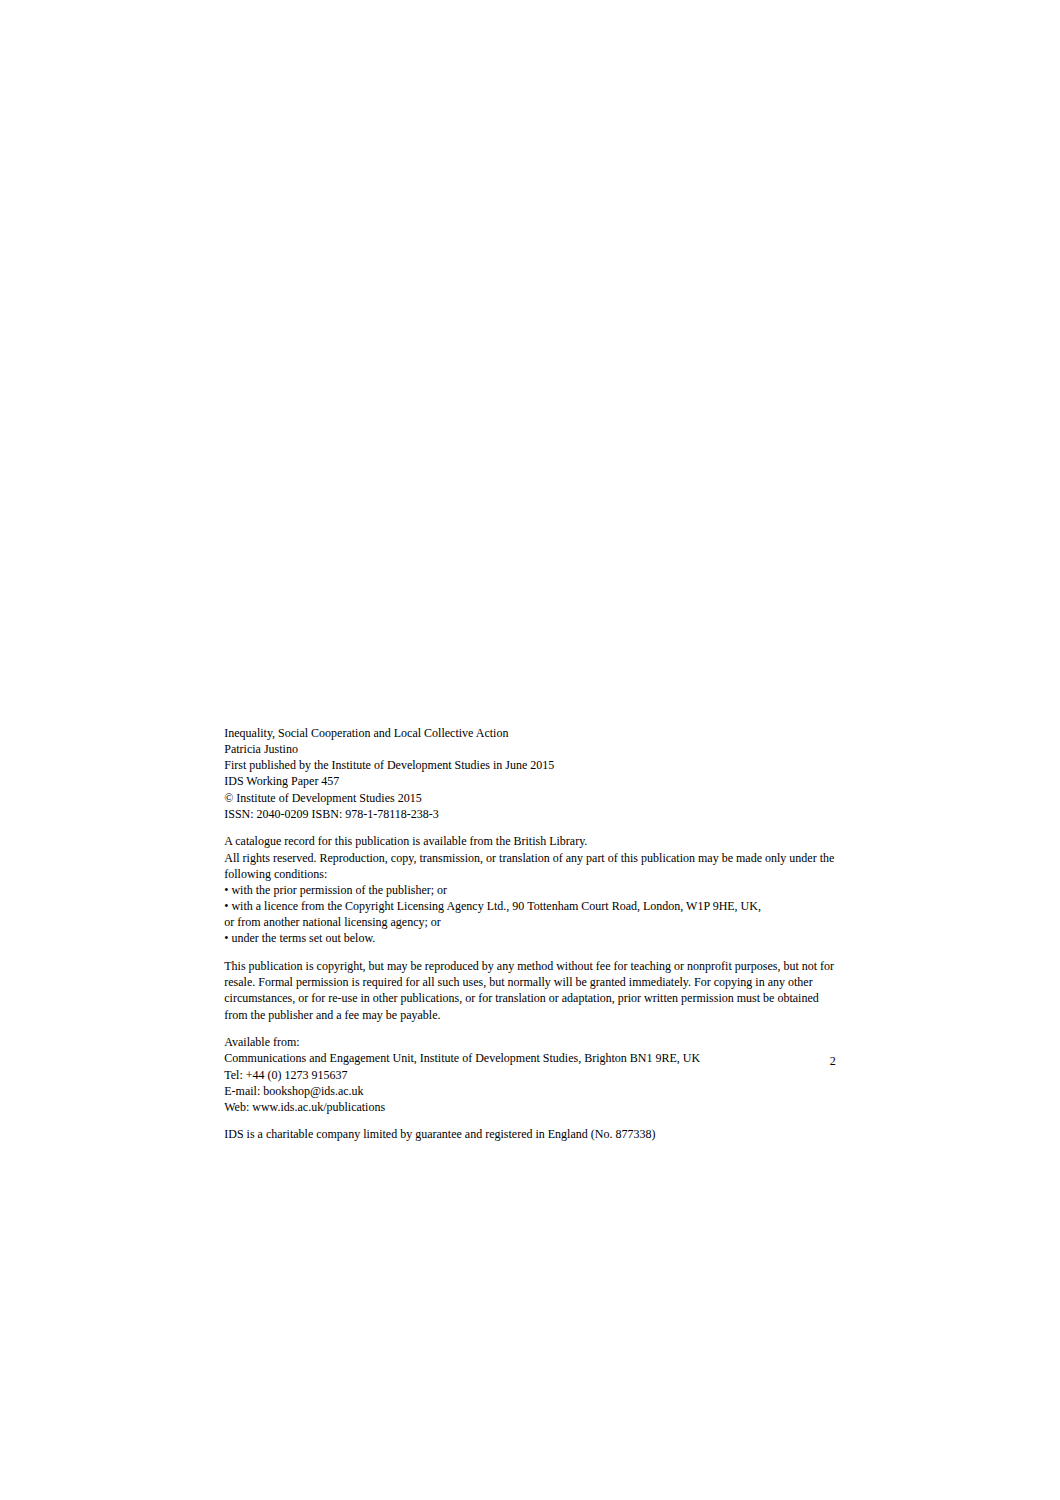Inequality, Social Cooperation and Local Collective Action
Patricia Justino
First published by the Institute of Development Studies in June 2015
IDS Working Paper 457
© Institute of Development Studies 2015
ISSN: 2040-0209 ISBN: 978-1-78118-238-3
A catalogue record for this publication is available from the British Library.
All rights reserved. Reproduction, copy, transmission, or translation of any part of this publication may be made only under the following conditions:
• with the prior permission of the publisher; or
• with a licence from the Copyright Licensing Agency Ltd., 90 Tottenham Court Road, London, W1P 9HE, UK,
or from another national licensing agency; or
• under the terms set out below.
This publication is copyright, but may be reproduced by any method without fee for teaching or nonprofit purposes, but not for resale. Formal permission is required for all such uses, but normally will be granted immediately. For copying in any other circumstances, or for re-use in other publications, or for translation or adaptation, prior written permission must be obtained from the publisher and a fee may be payable.
Available from:
Communications and Engagement Unit, Institute of Development Studies, Brighton BN1 9RE, UK
Tel: +44 (0) 1273 915637
E-mail: bookshop@ids.ac.uk
Web: www.ids.ac.uk/publications
IDS is a charitable company limited by guarantee and registered in England (No. 877338)
2